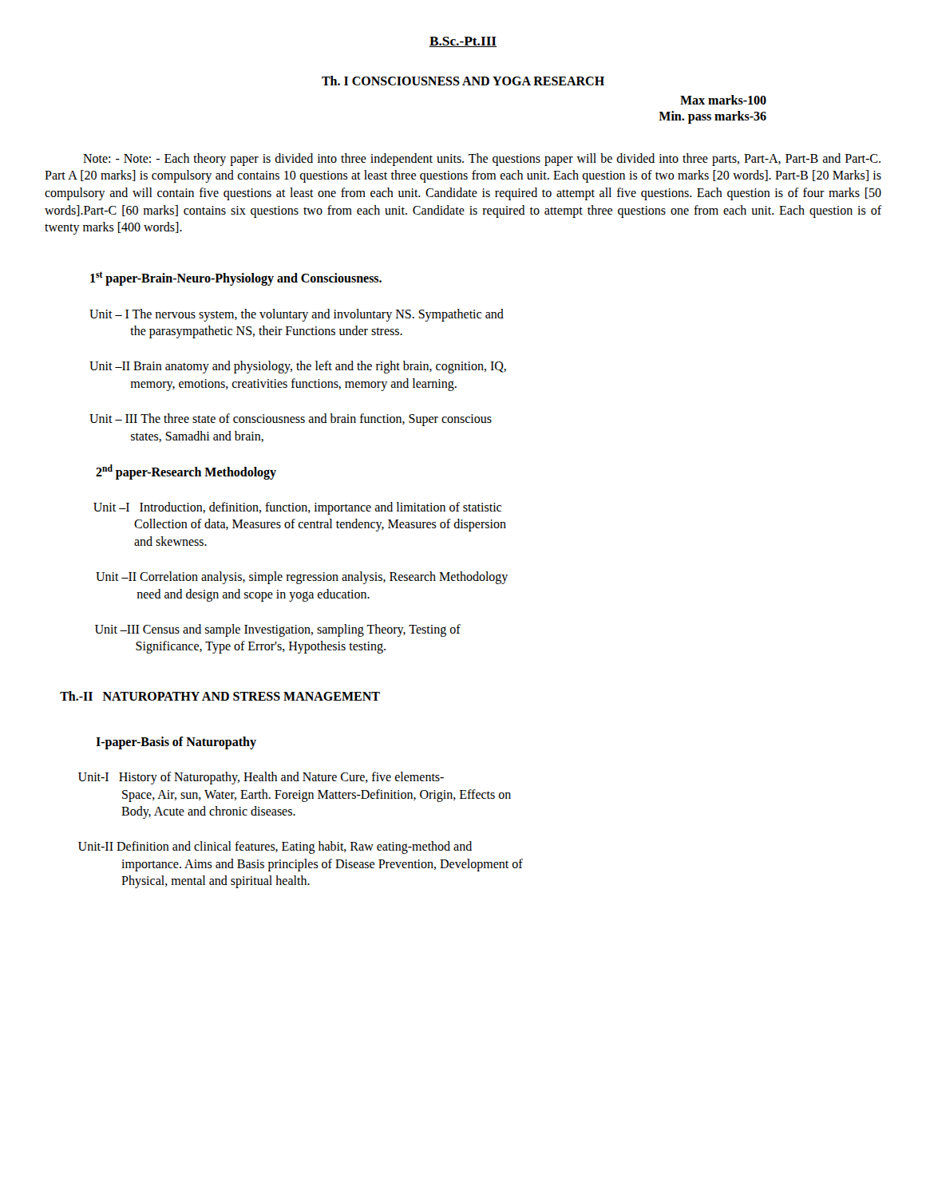B.Sc.-Pt.III
Th. I CONSCIOUSNESS AND YOGA RESEARCH
Max marks-100
Min. pass marks-36
Note: - Note: - Each theory paper is divided into three independent units. The questions paper will be divided into three parts, Part-A, Part-B and Part-C. Part A [20 marks] is compulsory and contains 10 questions at least three questions from each unit. Each question is of two marks [20 words]. Part-B [20 Marks] is compulsory and will contain five questions at least one from each unit. Candidate is required to attempt all five questions. Each question is of four marks [50 words].Part-C [60 marks] contains six questions two from each unit. Candidate is required to attempt three questions one from each unit. Each question is of twenty marks [400 words].
1st paper-Brain-Neuro-Physiology and Consciousness.
Unit – I The nervous system, the voluntary and involuntary NS. Sympathetic and the parasympathetic NS, their Functions under stress.
Unit –II Brain anatomy and physiology, the left and the right brain, cognition, IQ, memory, emotions, creativities functions, memory and learning.
Unit – III The three state of consciousness and brain function, Super conscious states, Samadhi and brain,
2nd paper-Research Methodology
Unit –I Introduction, definition, function, importance and limitation of statistic Collection of data, Measures of central tendency, Measures of dispersion and skewness.
Unit –II Correlation analysis, simple regression analysis, Research Methodology need and design and scope in yoga education.
Unit –III Census and sample Investigation, sampling Theory, Testing of Significance, Type of Error's, Hypothesis testing.
Th.-II NATUROPATHY AND STRESS MANAGEMENT
I-paper-Basis of Naturopathy
Unit-I History of Naturopathy, Health and Nature Cure, five elements- Space, Air, sun, Water, Earth. Foreign Matters-Definition, Origin, Effects on Body, Acute and chronic diseases.
Unit-II Definition and clinical features, Eating habit, Raw eating-method and importance. Aims and Basis principles of Disease Prevention, Development of Physical, mental and spiritual health.